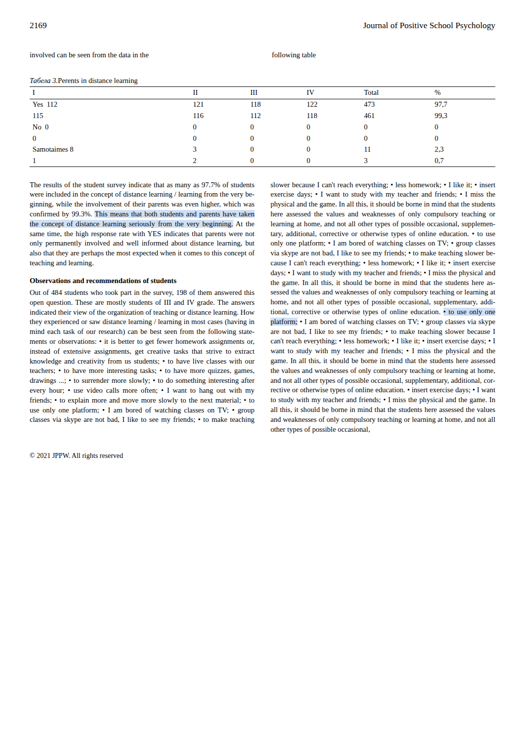2169 Journal of Positive School Psychology
involved can be seen from the data in the
following table
Табела 3. Perents in distance learning
| I | II | III | IV | Total | % |
| --- | --- | --- | --- | --- | --- |
| Yes 112 | 121 | 118 | 122 | 473 | 97,7 |
| 115 | 116 | 112 | 118 | 461 | 99,3 |
| No 0 | 0 | 0 | 0 | 0 | 0 |
| 0 | 0 | 0 | 0 | 0 | 0 |
| Samotaimes 8 | 3 | 0 | 0 | 11 | 2,3 |
| 1 | 2 | 0 | 0 | 3 | 0,7 |
The results of the student survey indicate that as many as 97.7% of students were included in the concept of distance learning / learning from the very beginning, while the involvement of their parents was even higher, which was confirmed by 99.3%. This means that both students and parents have taken the concept of distance learning seriously from the very beginning. At the same time, the high response rate with YES indicates that parents were not only permanently involved and well informed about distance learning, but also that they are perhaps the most expected when it comes to this concept of teaching and learning.
Observations and recommendations of students
Out of 484 students who took part in the survey, 198 of them answered this open question. These are mostly students of III and IV grade. The answers indicated their view of the organization of teaching or distance learning. How they experienced or saw distance learning / learning in most cases (having in mind each task of our research) can be best seen from the following statements or observations: • it is better to get fewer homework assignments or, instead of extensive assignments, get creative tasks that strive to extract knowledge and creativity from us students; • to have live classes with our teachers; • to have more interesting tasks; • to have more quizzes, games, drawings ...; • to surrender more slowly; • to do something interesting after every hour; • use video calls more often; • I want to hang out with my friends; • to explain more and move more slowly to the next material; • to use only one platform; • I am bored of watching classes on TV; • group classes via skype are not bad, I like to see my friends; • to make teaching slower because I can't reach everything; • less homework; • I like it; • insert exercise days; • I want to study with my teacher and friends; • I miss the physical and the game. In all this, it should be borne in mind that the students here assessed the values and weaknesses of only compulsory teaching or learning at home, and not all other types of possible occasional, supplementary, additional, corrective or otherwise types of online education. • to use only one platform; • I am bored of watching classes on TV; • group classes via skype are not bad, I like to see my friends; • to make teaching slower because I can't reach everything; • less homework; • I like it; • insert exercise days; • I want to study with my teacher and friends; • I miss the physical and the game. In all this, it should be borne in mind that the students here assessed the values and weaknesses of only compulsory teaching or learning at home, and not all other types of possible occasional, supplementary, additional, corrective or otherwise types of online education. • to use only one platform; • I am bored of watching classes on TV; • group classes via skype are not bad, I like to see my friends; • to make teaching slower because I can't reach everything; • less homework; • I like it; • insert exercise days; • I want to study with my teacher and friends; • I miss the physical and the game. In all this, it should be borne in mind that the students here assessed the values and weaknesses of only compulsory teaching or learning at home, and not all other types of possible occasional, supplementary, additional, corrective or otherwise types of online education. • insert exercise days; • I want to study with my teacher and friends; • I miss the physical and the game. In all this, it should be borne in mind that the students here assessed the values and weaknesses of only compulsory teaching or learning at home, and not all other types of possible occasional,
© 2021 JPPW. All rights reserved